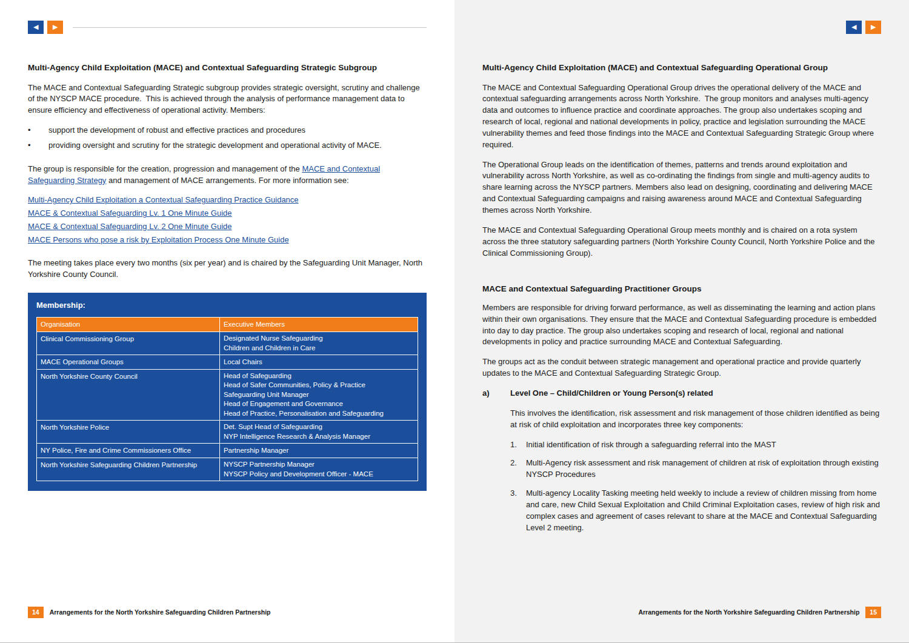◀
▶
Multi-Agency Child Exploitation (MACE) and Contextual Safeguarding Strategic Subgroup
The MACE and Contextual Safeguarding Strategic subgroup provides strategic oversight, scrutiny and challenge of the NYSCP MACE procedure. This is achieved through the analysis of performance management data to ensure efficiency and effectiveness of operational activity. Members:
•support the development of robust and effective practices and procedures
•providing oversight and scrutiny for the strategic development and operational activity of MACE.
The group is responsible for the creation, progression and management of the MACE and Contextual Safeguarding Strategy and management of MACE arrangements. For more information see:
Multi-Agency Child Exploitation a Contextual Safeguarding Practice Guidance MACE & Contextual Safeguarding Lv. 1 One Minute Guide MACE & Contextual Safeguarding Lv. 2 One Minute Guide MACE Persons who pose a risk by Exploitation Process One Minute Guide
The meeting takes place every two months (six per year) and is chaired by the Safeguarding Unit Manager, North Yorkshire County Council.
Membership:
| Organisation | Executive Members |
| --- | --- |
| Clinical Commissioning Group | Designated Nurse Safeguarding Children and Children in Care |
| MACE Operational Groups | Local Chairs |
| North Yorkshire County Council | Head of Safeguarding Head of Safer Communities, Policy & Practice Safeguarding Unit Manager Head of Engagement and Governance Head of Practice, Personalisation and Safeguarding |
| North Yorkshire Police | Det. Supt Head of Safeguarding NYP Intelligence Research & Analysis Manager |
| NY Police, Fire and Crime Commissioners Office | Partnership Manager |
| North Yorkshire Safeguarding Children Partnership | NYSCP Partnership Manager NYSCP Policy and Development Officer - MACE |
14 Arrangements for the North Yorkshire Safeguarding Children Partnership
◀
▶
Multi-Agency Child Exploitation (MACE) and Contextual Safeguarding Operational Group
The MACE and Contextual Safeguarding Operational Group drives the operational delivery of the MACE and contextual safeguarding arrangements across North Yorkshire. The group monitors and analyses multi-agency data and outcomes to influence practice and coordinate approaches. The group also undertakes scoping and research of local, regional and national developments in policy, practice and legislation surrounding the MACE vulnerability themes and feed those findings into the MACE and Contextual Safeguarding Strategic Group where required.
The Operational Group leads on the identification of themes, patterns and trends around exploitation and vulnerability across North Yorkshire, as well as co-ordinating the findings from single and multi-agency audits to share learning across the NYSCP partners. Members also lead on designing, coordinating and delivering MACE and Contextual Safeguarding campaigns and raising awareness around MACE and Contextual Safeguarding themes across North Yorkshire.
The MACE and Contextual Safeguarding Operational Group meets monthly and is chaired on a rota system across the three statutory safeguarding partners (North Yorkshire County Council, North Yorkshire Police and the Clinical Commissioning Group).
MACE and Contextual Safeguarding Practitioner Groups
Members are responsible for driving forward performance, as well as disseminating the learning and action plans within their own organisations. They ensure that the MACE and Contextual Safeguarding procedure is embedded into day to day practice. The group also undertakes scoping and research of local, regional and national developments in policy and practice surrounding MACE and Contextual Safeguarding.
The groups act as the conduit between strategic management and operational practice and provide quarterly updates to the MACE and Contextual Safeguarding Strategic Group.
a) Level One – Child/Children or Young Person(s) related
This involves the identification, risk assessment and risk management of those children identified as being at risk of child exploitation and incorporates three key components:
1. Initial identification of risk through a safeguarding referral into the MAST
2. Multi-Agency risk assessment and risk management of children at risk of exploitation through existing NYSCP Procedures
3. Multi-agency Locality Tasking meeting held weekly to include a review of children missing from home and care, new Child Sexual Exploitation and Child Criminal Exploitation cases, review of high risk and complex cases and agreement of cases relevant to share at the MACE and Contextual Safeguarding Level 2 meeting.
Arrangements for the North Yorkshire Safeguarding Children Partnership 15